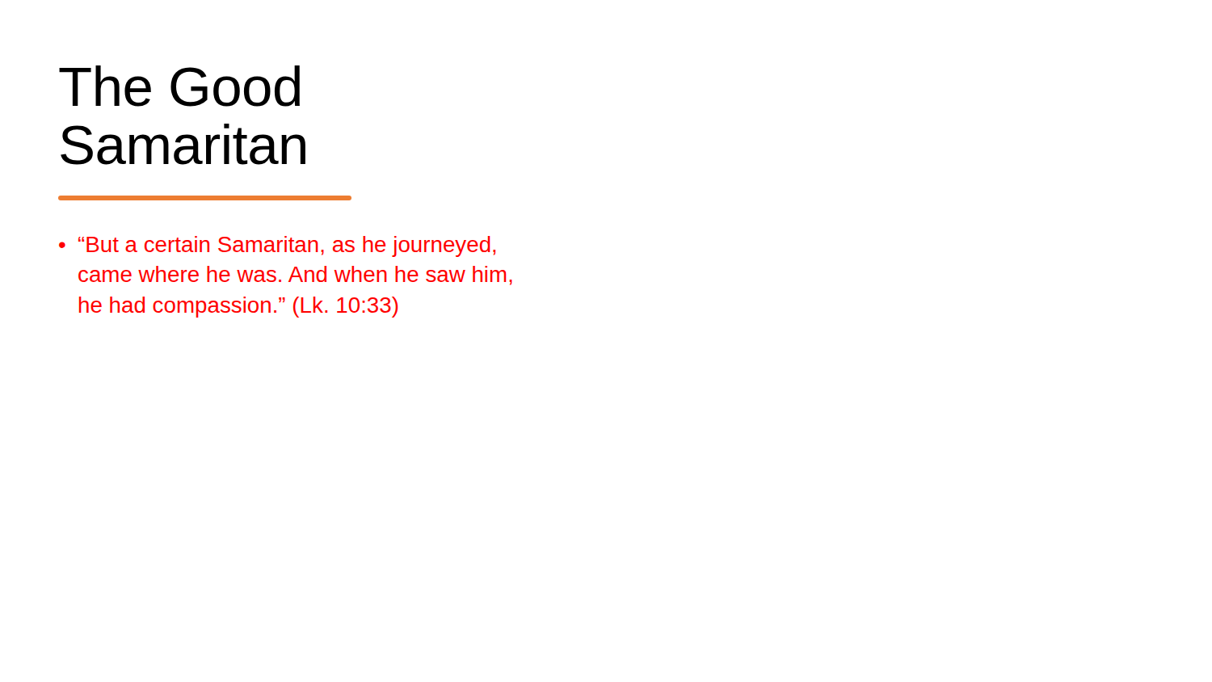The Good Samaritan
“But a certain Samaritan, as he journeyed, came where he was. And when he saw him, he had compassion.” (Lk. 10:33)